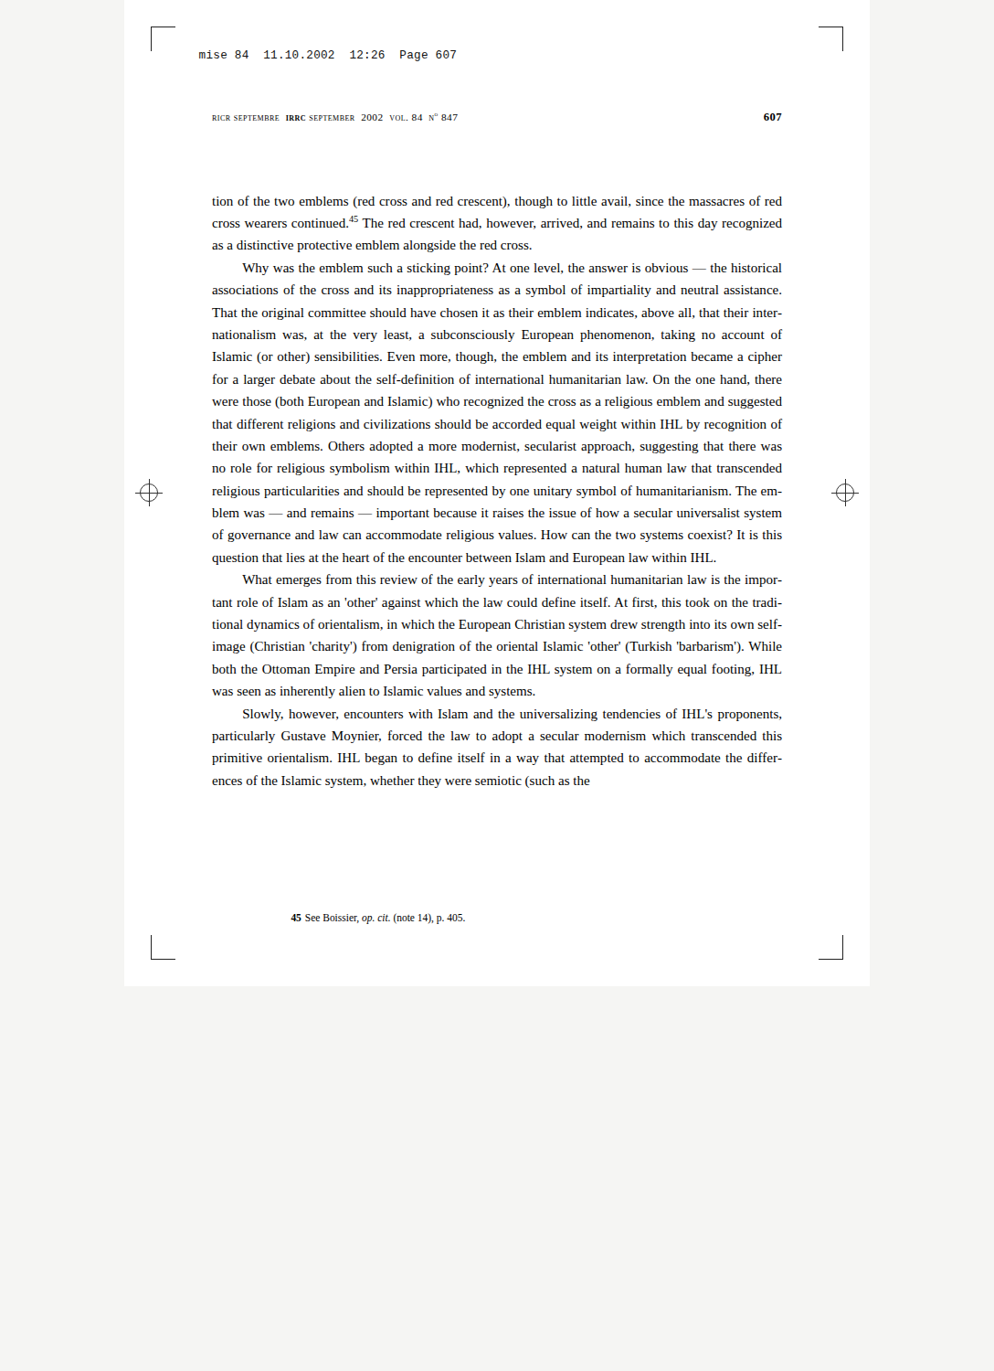mise 84 11.10.2002 12:26 Page 607
RICR Septembre IRRC September 2002 Vol. 84 No 847 607
tion of the two emblems (red cross and red crescent), though to little avail, since the massacres of red cross wearers continued.45 The red crescent had, however, arrived, and remains to this day recognized as a distinctive protective emblem alongside the red cross.
Why was the emblem such a sticking point? At one level, the answer is obvious — the historical associations of the cross and its inappropriateness as a symbol of impartiality and neutral assistance. That the original committee should have chosen it as their emblem indicates, above all, that their internationalism was, at the very least, a subconsciously European phenomenon, taking no account of Islamic (or other) sensibilities. Even more, though, the emblem and its interpretation became a cipher for a larger debate about the self-definition of international humanitarian law. On the one hand, there were those (both European and Islamic) who recognized the cross as a religious emblem and suggested that different religions and civilizations should be accorded equal weight within IHL by recognition of their own emblems. Others adopted a more modernist, secularist approach, suggesting that there was no role for religious symbolism within IHL, which represented a natural human law that transcended religious particularities and should be represented by one unitary symbol of humanitarianism. The emblem was — and remains — important because it raises the issue of how a secular universalist system of governance and law can accommodate religious values. How can the two systems coexist? It is this question that lies at the heart of the encounter between Islam and European law within IHL.
What emerges from this review of the early years of international humanitarian law is the important role of Islam as an 'other' against which the law could define itself. At first, this took on the traditional dynamics of orientalism, in which the European Christian system drew strength into its own self-image (Christian 'charity') from denigration of the oriental Islamic 'other' (Turkish 'barbarism'). While both the Ottoman Empire and Persia participated in the IHL system on a formally equal footing, IHL was seen as inherently alien to Islamic values and systems.
Slowly, however, encounters with Islam and the universalizing tendencies of IHL's proponents, particularly Gustave Moynier, forced the law to adopt a secular modernism which transcended this primitive orientalism. IHL began to define itself in a way that attempted to accommodate the differences of the Islamic system, whether they were semiotic (such as the
45 See Boissier, op. cit. (note 14), p. 405.